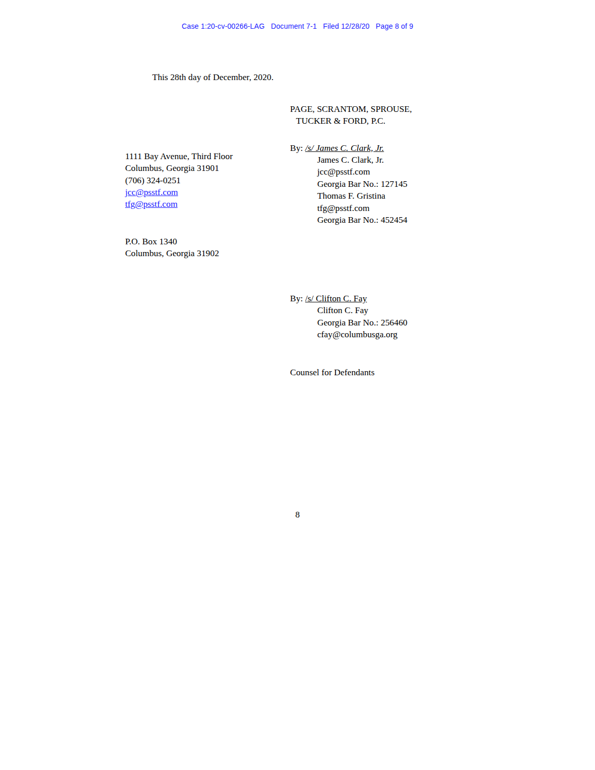Case 1:20-cv-00266-LAG Document 7-1 Filed 12/28/20 Page 8 of 9
This 28th day of December, 2020.
PAGE, SCRANTOM, SPROUSE,
TUCKER & FORD, P.C.
By: /s/ James C. Clark, Jr.
James C. Clark, Jr.
jcc@psstf.com
Georgia Bar No.: 127145
Thomas F. Gristina
tfg@psstf.com
Georgia Bar No.: 452454
1111 Bay Avenue, Third Floor
Columbus, Georgia 31901
(706) 324-0251
jcc@psstf.com
tfg@psstf.com
By: /s/ Clifton C. Fay
Clifton C. Fay
Georgia Bar No.: 256460
cfay@columbusga.org
P.O. Box 1340
Columbus, Georgia 31902
Counsel for Defendants
8